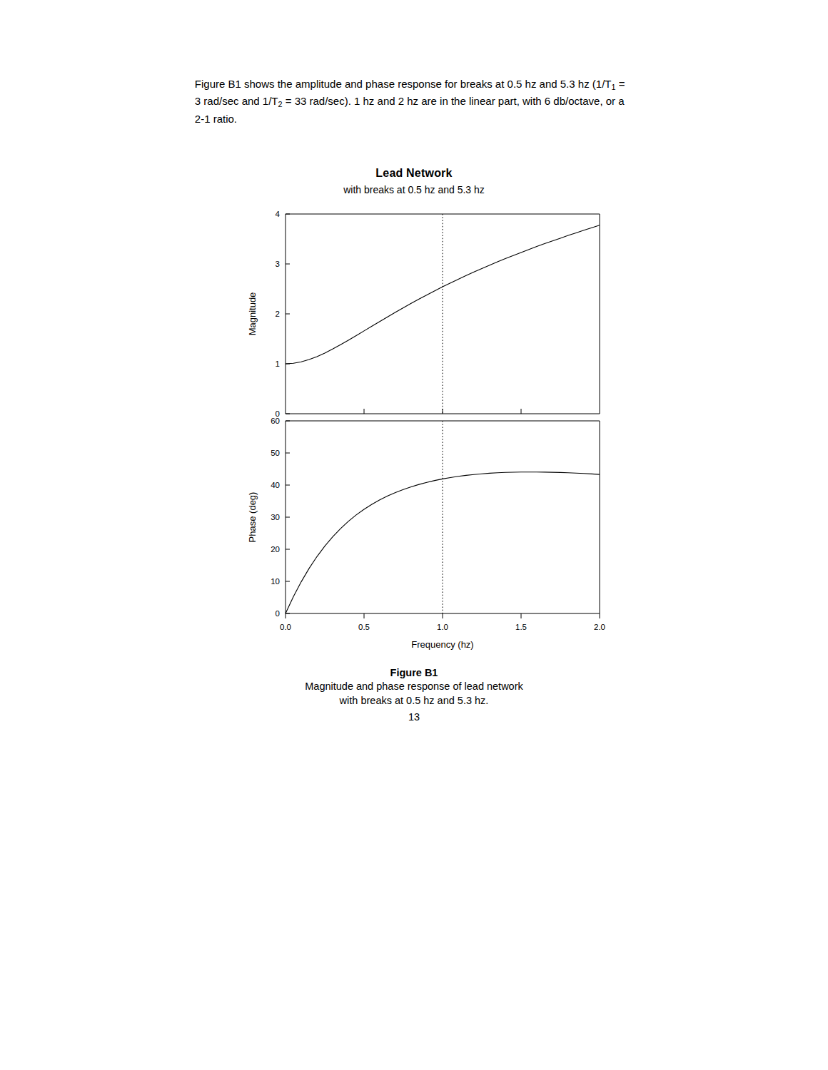Figure B1 shows the amplitude and phase response for breaks at 0.5 hz and 5.3 hz (1/T1 = 3 rad/sec and 1/T2 = 33 rad/sec). 1 hz and 2 hz are in the linear part, with 6 db/octave, or a 2-1 ratio.
Lead Network
with breaks at 0.5 hz and 5.3 hz
Plot geometry: Top panel (Magnitude): x 0..2 hz -> px 120..560 ; y 0..4 -> px 300..20 Bottom panel (Phase): x 0..2 hz -> px 120..560 ; y 0..60 -> px 580..310 0 1 2 3 4 Magnitude 0 10 20 30 40 50 60 0.0 0.5 1.0 1.5 2.0 Phase (deg) Frequency (hz)
Figure B1
Magnitude and phase response of lead network
with breaks at 0.5 hz and 5.3 hz.
13